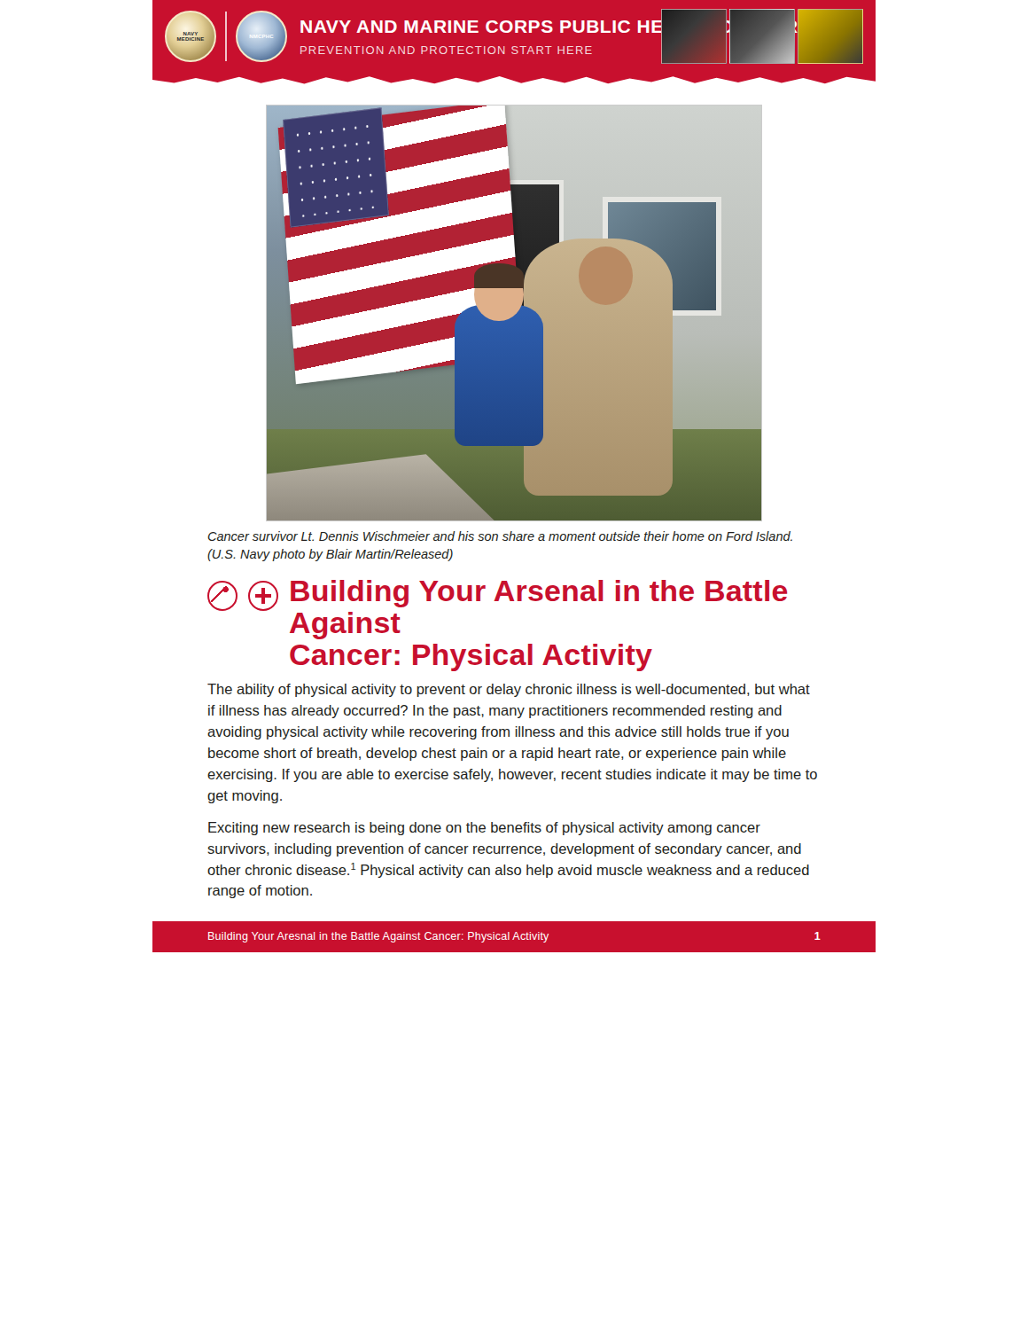NAVY
MEDICINE
NMCPHC
Navy and Marine Corps Public Health Center
Prevention and Protection Start Here
Cancer survivor Lt. Dennis Wischmeier and his son share a moment outside their home on Ford Island. (U.S. Navy photo by Blair Martin/Released)
Building Your Arsenal in the Battle Against
Cancer: Physical Activity
The ability of physical activity to prevent or delay chronic illness is well-documented, but what if illness has already occurred? In the past, many practitioners recommended resting and avoiding physical activity while recovering from illness and this advice still holds true if you become short of breath, develop chest pain or a rapid heart rate, or experience pain while exercising. If you are able to exercise safely, however, recent studies indicate it may be time to get moving.
Exciting new research is being done on the benefits of physical activity among cancer survivors, including prevention of cancer recurrence, development of secondary cancer, and other chronic disease.1 Physical activity can also help avoid muscle weakness and a reduced range of motion.
Building Your Aresnal in the Battle Against Cancer: Physical Activity 1